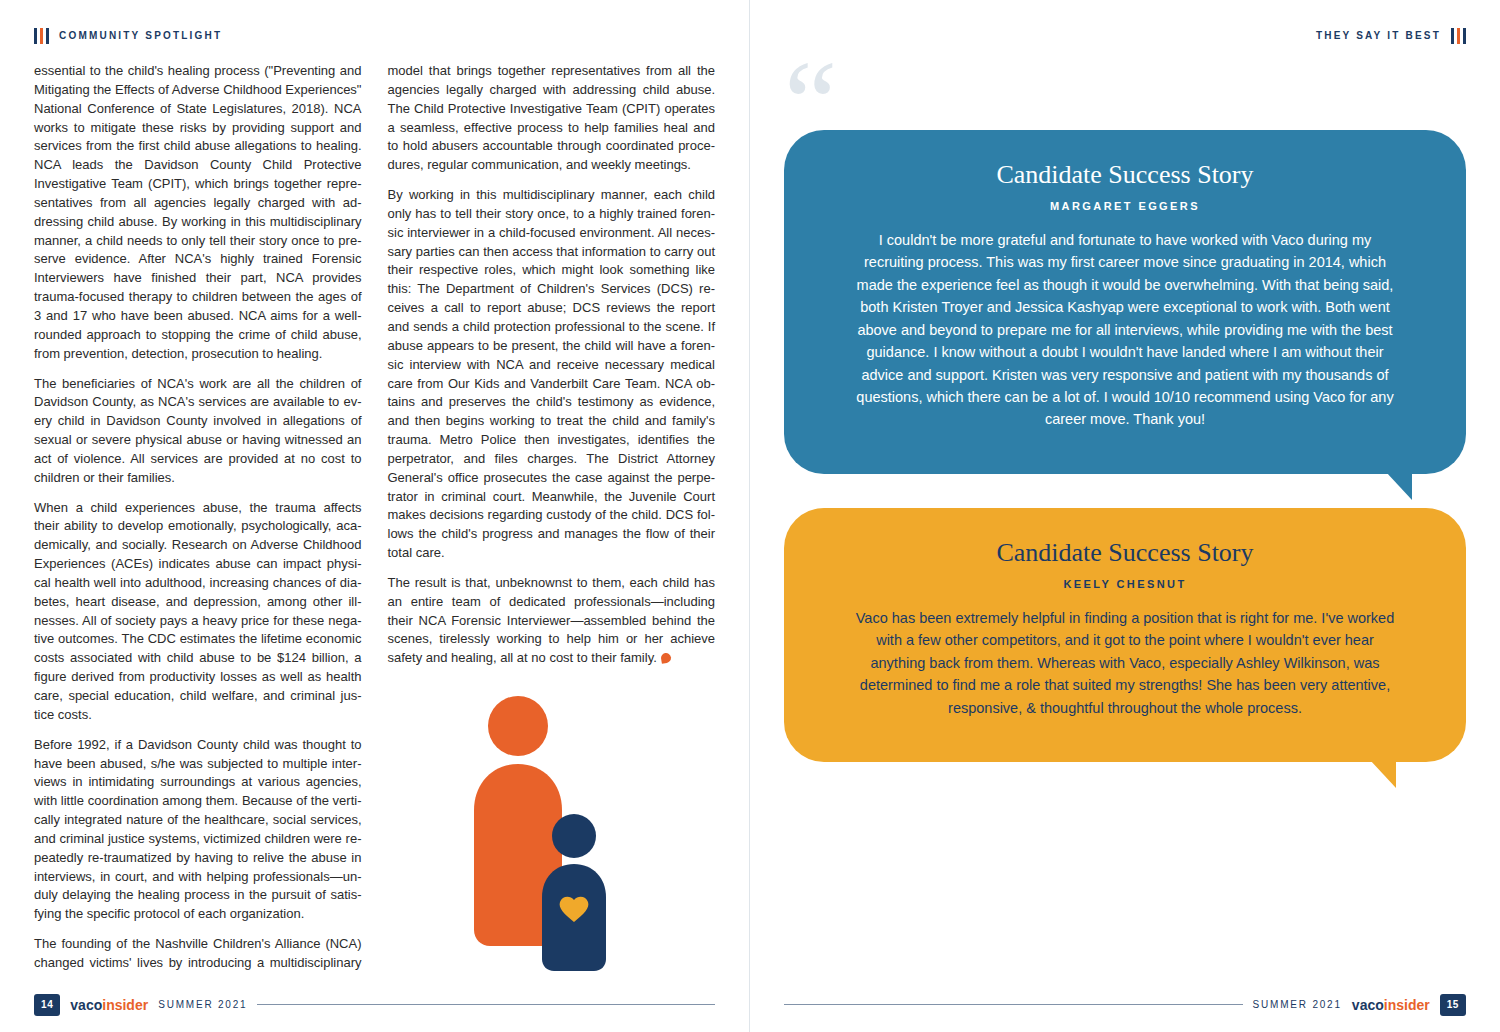Community Spotlight
essential to the child's healing process ("Preventing and Mitigating the Effects of Adverse Childhood Experiences" National Conference of State Legislatures, 2018). NCA works to mitigate these risks by providing support and services from the first child abuse allegations to healing. NCA leads the Davidson County Child Protective Investigative Team (CPIT), which brings together representatives from all agencies legally charged with addressing child abuse. By working in this multidisciplinary manner, a child needs to only tell their story once to preserve evidence. After NCA's highly trained Forensic Interviewers have finished their part, NCA provides trauma-focused therapy to children between the ages of 3 and 17 who have been abused. NCA aims for a well-rounded approach to stopping the crime of child abuse, from prevention, detection, prosecution to healing.
The beneficiaries of NCA's work are all the children of Davidson County, as NCA's services are available to every child in Davidson County involved in allegations of sexual or severe physical abuse or having witnessed an act of violence. All services are provided at no cost to children or their families.
When a child experiences abuse, the trauma affects their ability to develop emotionally, psychologically, academically, and socially. Research on Adverse Childhood Experiences (ACEs) indicates abuse can impact physical health well into adulthood, increasing chances of diabetes, heart disease, and depression, among other illnesses. All of society pays a heavy price for these negative outcomes. The CDC estimates the lifetime economic costs associated with child abuse to be $124 billion, a figure derived from productivity losses as well as health care, special education, child welfare, and criminal justice costs.
Before 1992, if a Davidson County child was thought to have been abused, s/he was subjected to multiple interviews in intimidating surroundings at various agencies, with little coordination among them. Because of the vertically integrated nature of the healthcare, social services, and criminal justice systems, victimized children were repeatedly re-traumatized by having to relive the abuse in interviews, in court, and with helping professionals—unduly delaying the healing process in the pursuit of satisfying the specific protocol of each organization.
The founding of the Nashville Children's Alliance (NCA) changed victims' lives by introducing a multidisciplinary model that brings together representatives from all the agencies legally charged with addressing child abuse. The Child Protective Investigative Team (CPIT) operates a seamless, effective process to help families heal and to hold abusers accountable through coordinated procedures, regular communication, and weekly meetings.
By working in this multidisciplinary manner, each child only has to tell their story once, to a highly trained forensic interviewer in a child-focused environment. All necessary parties can then access that information to carry out their respective roles, which might look something like this: The Department of Children's Services (DCS) receives a call to report abuse; DCS reviews the report and sends a child protection professional to the scene. If abuse appears to be present, the child will have a forensic interview with NCA and receive necessary medical care from Our Kids and Vanderbilt Care Team. NCA obtains and preserves the child's testimony as evidence, and then begins working to treat the child and family's trauma. Metro Police then investigates, identifies the perpetrator, and files charges. The District Attorney General's office prosecutes the case against the perpetrator in criminal court. Meanwhile, the Juvenile Court makes decisions regarding custody of the child. DCS follows the child's progress and manages the flow of their total care.
The result is that, unbeknownst to them, each child has an entire team of dedicated professionals—including their NCA Forensic Interviewer—assembled behind the scenes, tirelessly working to help him or her achieve safety and healing, all at no cost to their family.
14 vacoinsider Summer 2021
They Say It Best
“
Candidate Success Story
Margaret Eggers
I couldn't be more grateful and fortunate to have worked with Vaco during my recruiting process. This was my first career move since graduating in 2014, which made the experience feel as though it would be overwhelming. With that being said, both Kristen Troyer and Jessica Kashyap were exceptional to work with. Both went above and beyond to prepare me for all interviews, while providing me with the best guidance. I know without a doubt I wouldn't have landed where I am without their advice and support. Kristen was very responsive and patient with my thousands of questions, which there can be a lot of. I would 10/10 recommend using Vaco for any career move. Thank you!
Candidate Success Story
Keely Chesnut
Vaco has been extremely helpful in finding a position that is right for me. I've worked with a few other competitors, and it got to the point where I wouldn't ever hear anything back from them. Whereas with Vaco, especially Ashley Wilkinson, was determined to find me a role that suited my strengths! She has been very attentive, responsive, & thoughtful throughout the whole process.
Summer 2021 vacoinsider 15